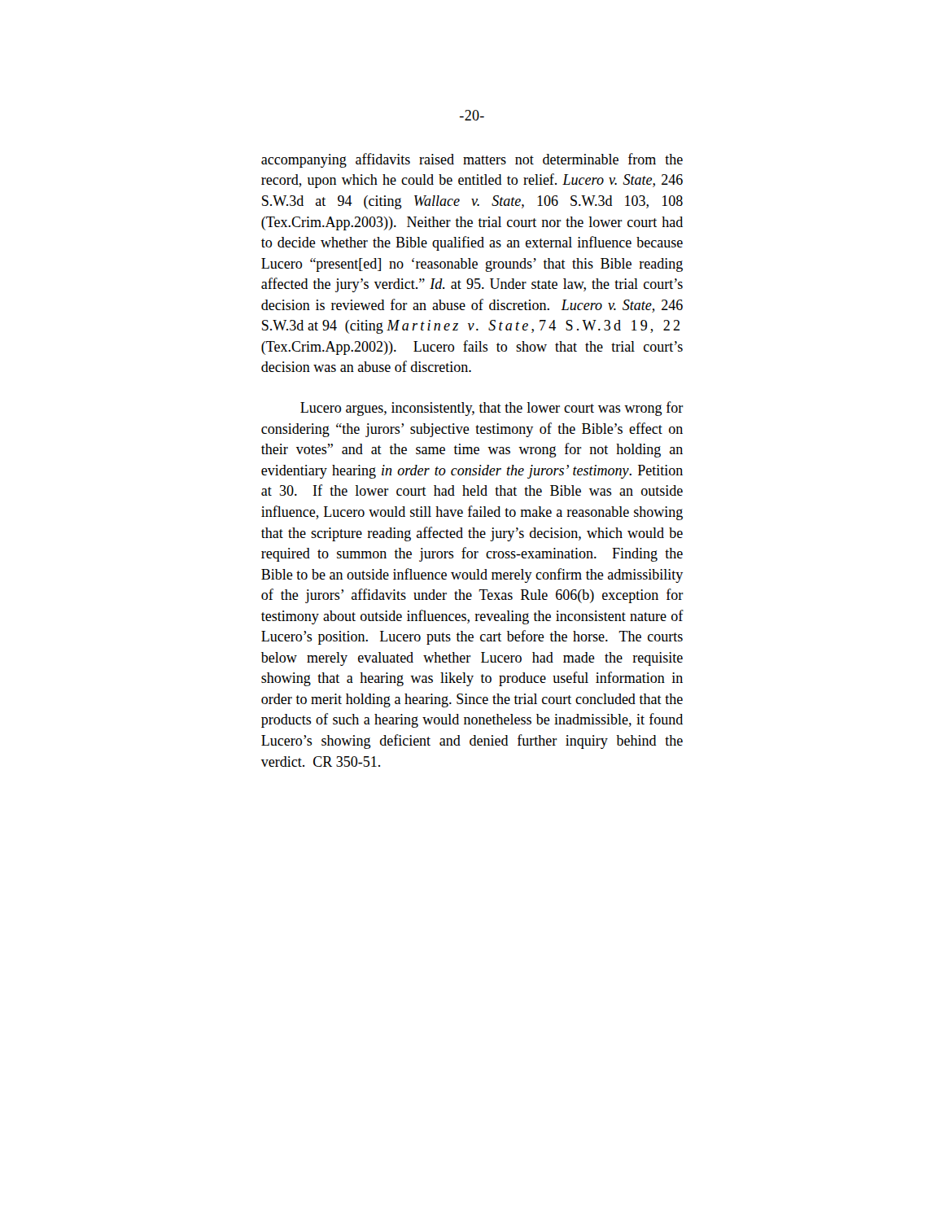-20-
accompanying affidavits raised matters not determinable from the record, upon which he could be entitled to relief. Lucero v. State, 246 S.W.3d at 94 (citing Wallace v. State, 106 S.W.3d 103, 108 (Tex.Crim.App.2003)). Neither the trial court nor the lower court had to decide whether the Bible qualified as an external influence because Lucero “present[ed] no ‘reasonable grounds’ that this Bible reading affected the jury’s verdict.” Id. at 95. Under state law, the trial court’s decision is reviewed for an abuse of discretion. Lucero v. State, 246 S.W.3d at 94 (citing Martinez v. State, 74 S.W.3d 19, 22 (Tex.Crim.App.2002)). Lucero fails to show that the trial court’s decision was an abuse of discretion.
Lucero argues, inconsistently, that the lower court was wrong for considering “the jurors’ subjective testimony of the Bible’s effect on their votes” and at the same time was wrong for not holding an evidentiary hearing in order to consider the jurors’ testimony. Petition at 30. If the lower court had held that the Bible was an outside influence, Lucero would still have failed to make a reasonable showing that the scripture reading affected the jury’s decision, which would be required to summon the jurors for cross-examination. Finding the Bible to be an outside influence would merely confirm the admissibility of the jurors’ affidavits under the Texas Rule 606(b) exception for testimony about outside influences, revealing the inconsistent nature of Lucero’s position. Lucero puts the cart before the horse. The courts below merely evaluated whether Lucero had made the requisite showing that a hearing was likely to produce useful information in order to merit holding a hearing. Since the trial court concluded that the products of such a hearing would nonetheless be inadmissible, it found Lucero’s showing deficient and denied further inquiry behind the verdict. CR 350-51.